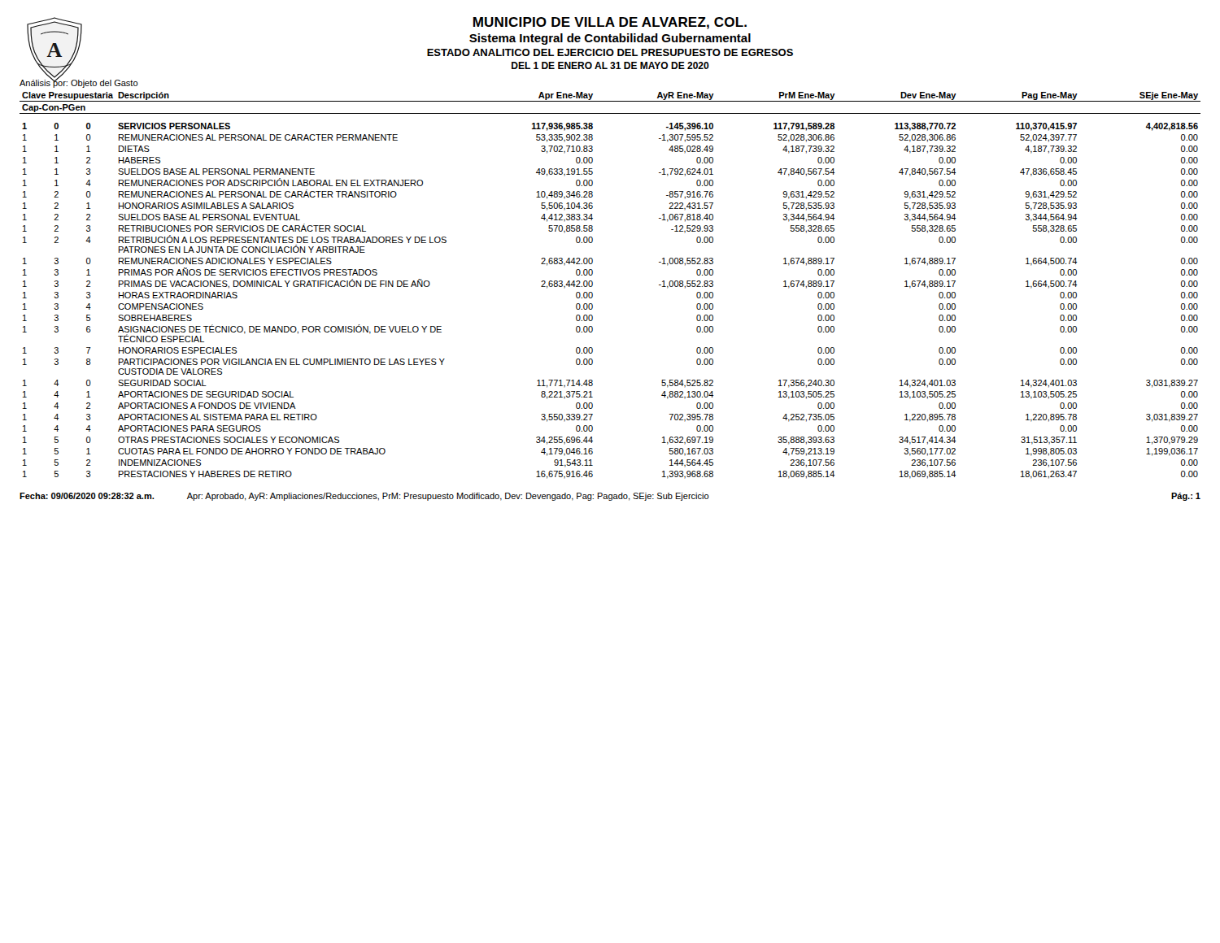A
MUNICIPIO DE VILLA DE ALVAREZ, COL.
Sistema Integral de Contabilidad Gubernamental
ESTADO ANALITICO DEL EJERCICIO DEL PRESUPUESTO DE EGRESOS
DEL 1 DE ENERO AL 31 DE MAYO DE 2020
Análisis por: Objeto del Gasto
| Clave Presupuestaria | Descripción | Apr Ene-May | AyR Ene-May | PrM Ene-May | Dev Ene-May | Pag Ene-May | SEje Ene-May |
| Cap-Con-PGen | | | | | | | |
| 1 | 0 | 0 | SERVICIOS PERSONALES | 117,936,985.38 | -145,396.10 | 117,791,589.28 | 113,388,770.72 | 110,370,415.97 | 4,402,818.56 |
| 1 | 1 | 0 | REMUNERACIONES AL PERSONAL DE CARACTER PERMANENTE | 53,335,902.38 | -1,307,595.52 | 52,028,306.86 | 52,028,306.86 | 52,024,397.77 | 0.00 |
| 1 | 1 | 1 | DIETAS | 3,702,710.83 | 485,028.49 | 4,187,739.32 | 4,187,739.32 | 4,187,739.32 | 0.00 |
| 1 | 1 | 2 | HABERES | 0.00 | 0.00 | 0.00 | 0.00 | 0.00 | 0.00 |
| 1 | 1 | 3 | SUELDOS BASE AL PERSONAL PERMANENTE | 49,633,191.55 | -1,792,624.01 | 47,840,567.54 | 47,840,567.54 | 47,836,658.45 | 0.00 |
| 1 | 1 | 4 | REMUNERACIONES POR ADSCRIPCIÓN LABORAL EN EL EXTRANJERO | 0.00 | 0.00 | 0.00 | 0.00 | 0.00 | 0.00 |
| 1 | 2 | 0 | REMUNERACIONES AL PERSONAL DE CARÁCTER TRANSITORIO | 10,489,346.28 | -857,916.76 | 9,631,429.52 | 9,631,429.52 | 9,631,429.52 | 0.00 |
| 1 | 2 | 1 | HONORARIOS ASIMILABLES A SALARIOS | 5,506,104.36 | 222,431.57 | 5,728,535.93 | 5,728,535.93 | 5,728,535.93 | 0.00 |
| 1 | 2 | 2 | SUELDOS BASE AL PERSONAL EVENTUAL | 4,412,383.34 | -1,067,818.40 | 3,344,564.94 | 3,344,564.94 | 3,344,564.94 | 0.00 |
| 1 | 2 | 3 | RETRIBUCIONES POR SERVICIOS DE CARÁCTER SOCIAL | 570,858.58 | -12,529.93 | 558,328.65 | 558,328.65 | 558,328.65 | 0.00 |
| 1 | 2 | 4 | RETRIBUCIÓN A LOS REPRESENTANTES DE LOS TRABAJADORES Y DE LOS PATRONES EN LA JUNTA DE CONCILIACIÓN Y ARBITRAJE | 0.00 | 0.00 | 0.00 | 0.00 | 0.00 | 0.00 |
| 1 | 3 | 0 | REMUNERACIONES ADICIONALES Y ESPECIALES | 2,683,442.00 | -1,008,552.83 | 1,674,889.17 | 1,674,889.17 | 1,664,500.74 | 0.00 |
| 1 | 3 | 1 | PRIMAS POR AÑOS DE SERVICIOS EFECTIVOS PRESTADOS | 0.00 | 0.00 | 0.00 | 0.00 | 0.00 | 0.00 |
| 1 | 3 | 2 | PRIMAS DE VACACIONES, DOMINICAL Y GRATIFICACIÓN DE FIN DE AÑO | 2,683,442.00 | -1,008,552.83 | 1,674,889.17 | 1,674,889.17 | 1,664,500.74 | 0.00 |
| 1 | 3 | 3 | HORAS EXTRAORDINARIAS | 0.00 | 0.00 | 0.00 | 0.00 | 0.00 | 0.00 |
| 1 | 3 | 4 | COMPENSACIONES | 0.00 | 0.00 | 0.00 | 0.00 | 0.00 | 0.00 |
| 1 | 3 | 5 | SOBREHABERES | 0.00 | 0.00 | 0.00 | 0.00 | 0.00 | 0.00 |
| 1 | 3 | 6 | ASIGNACIONES DE TÉCNICO, DE MANDO, POR COMISIÓN, DE VUELO Y DE TÉCNICO ESPECIAL | 0.00 | 0.00 | 0.00 | 0.00 | 0.00 | 0.00 |
| 1 | 3 | 7 | HONORARIOS ESPECIALES | 0.00 | 0.00 | 0.00 | 0.00 | 0.00 | 0.00 |
| 1 | 3 | 8 | PARTICIPACIONES POR VIGILANCIA EN EL CUMPLIMIENTO DE LAS LEYES Y CUSTODIA DE VALORES | 0.00 | 0.00 | 0.00 | 0.00 | 0.00 | 0.00 |
| 1 | 4 | 0 | SEGURIDAD SOCIAL | 11,771,714.48 | 5,584,525.82 | 17,356,240.30 | 14,324,401.03 | 14,324,401.03 | 3,031,839.27 |
| 1 | 4 | 1 | APORTACIONES DE SEGURIDAD SOCIAL | 8,221,375.21 | 4,882,130.04 | 13,103,505.25 | 13,103,505.25 | 13,103,505.25 | 0.00 |
| 1 | 4 | 2 | APORTACIONES A FONDOS DE VIVIENDA | 0.00 | 0.00 | 0.00 | 0.00 | 0.00 | 0.00 |
| 1 | 4 | 3 | APORTACIONES AL SISTEMA PARA EL RETIRO | 3,550,339.27 | 702,395.78 | 4,252,735.05 | 1,220,895.78 | 1,220,895.78 | 3,031,839.27 |
| 1 | 4 | 4 | APORTACIONES PARA SEGUROS | 0.00 | 0.00 | 0.00 | 0.00 | 0.00 | 0.00 |
| 1 | 5 | 0 | OTRAS PRESTACIONES SOCIALES Y ECONOMICAS | 34,255,696.44 | 1,632,697.19 | 35,888,393.63 | 34,517,414.34 | 31,513,357.11 | 1,370,979.29 |
| 1 | 5 | 1 | CUOTAS PARA EL FONDO DE AHORRO Y FONDO DE TRABAJO | 4,179,046.16 | 580,167.03 | 4,759,213.19 | 3,560,177.02 | 1,998,805.03 | 1,199,036.17 |
| 1 | 5 | 2 | INDEMNIZACIONES | 91,543.11 | 144,564.45 | 236,107.56 | 236,107.56 | 236,107.56 | 0.00 |
| 1 | 5 | 3 | PRESTACIONES Y HABERES DE RETIRO | 16,675,916.46 | 1,393,968.68 | 18,069,885.14 | 18,069,885.14 | 18,061,263.47 | 0.00 |
Fecha: 09/06/2020 09:28:32 a.m.
Apr: Aprobado, AyR: Ampliaciones/Reducciones, PrM: Presupuesto Modificado, Dev: Devengado, Pag: Pagado, SEje: Sub Ejercicio
Pág.: 1